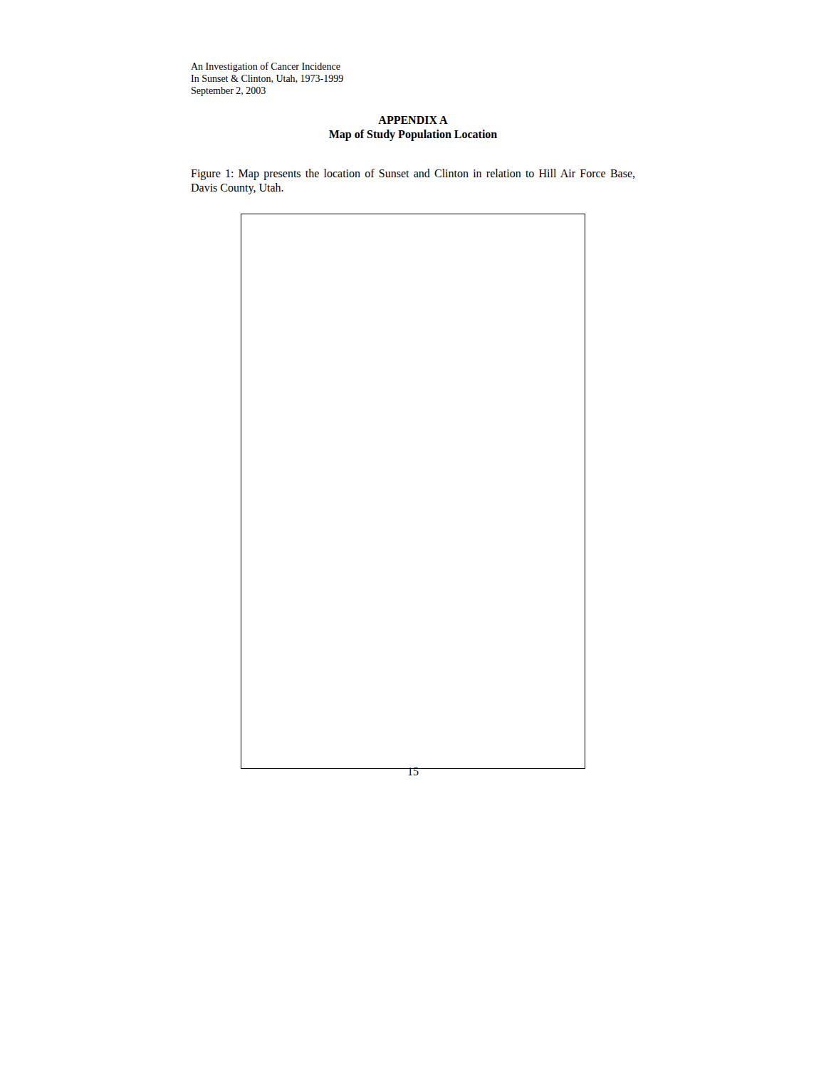An Investigation of Cancer Incidence
In Sunset & Clinton, Utah, 1973-1999
September 2, 2003
APPENDIX A Map of Study Population Location
Figure 1: Map presents the location of Sunset and Clinton in relation to Hill Air Force Base, Davis County, Utah.
15